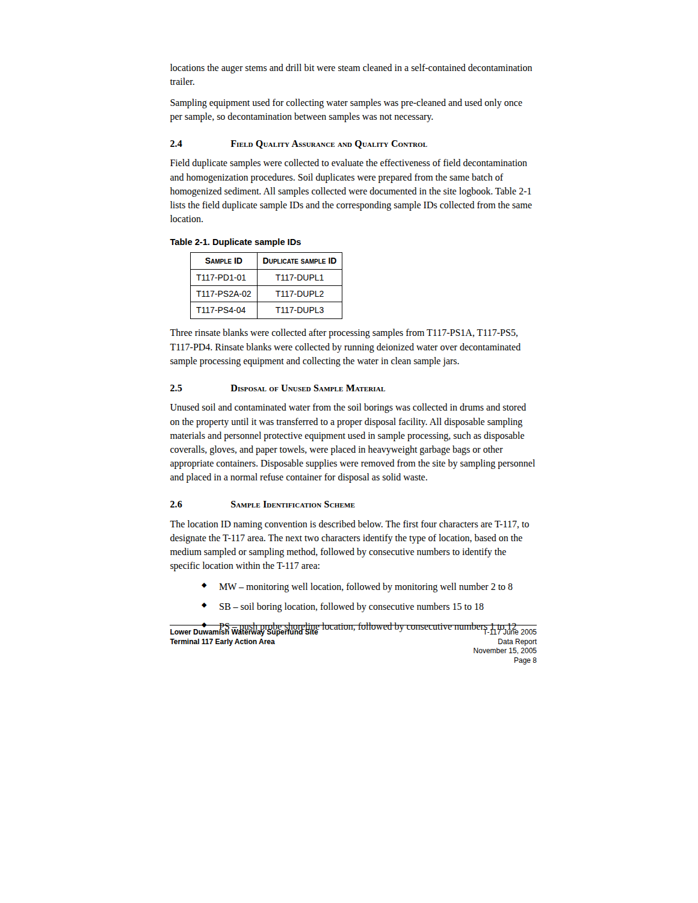locations the auger stems and drill bit were steam cleaned in a self-contained decontamination trailer.
Sampling equipment used for collecting water samples was pre-cleaned and used only once per sample, so decontamination between samples was not necessary.
2.4 Field Quality Assurance and Quality Control
Field duplicate samples were collected to evaluate the effectiveness of field decontamination and homogenization procedures. Soil duplicates were prepared from the same batch of homogenized sediment. All samples collected were documented in the site logbook. Table 2-1 lists the field duplicate sample IDs and the corresponding sample IDs collected from the same location.
Table 2-1. Duplicate sample IDs
| Sample ID | Duplicate sample ID |
| --- | --- |
| T117-PD1-01 | T117-DUPL1 |
| T117-PS2A-02 | T117-DUPL2 |
| T117-PS4-04 | T117-DUPL3 |
Three rinsate blanks were collected after processing samples from T117-PS1A, T117-PS5, T117-PD4. Rinsate blanks were collected by running deionized water over decontaminated sample processing equipment and collecting the water in clean sample jars.
2.5 Disposal of Unused Sample Material
Unused soil and contaminated water from the soil borings was collected in drums and stored on the property until it was transferred to a proper disposal facility. All disposable sampling materials and personnel protective equipment used in sample processing, such as disposable coveralls, gloves, and paper towels, were placed in heavyweight garbage bags or other appropriate containers. Disposable supplies were removed from the site by sampling personnel and placed in a normal refuse container for disposal as solid waste.
2.6 Sample Identification Scheme
The location ID naming convention is described below. The first four characters are T-117, to designate the T-117 area. The next two characters identify the type of location, based on the medium sampled or sampling method, followed by consecutive numbers to identify the specific location within the T-117 area:
MW – monitoring well location, followed by monitoring well number 2 to 8
SB – soil boring location, followed by consecutive numbers 15 to 18
PS – push probe shoreline location, followed by consecutive numbers 1 to 12
Lower Duwamish Waterway Superfund Site
Terminal 117 Early Action Area
T-117 June 2005
Data Report
November 15, 2005
Page 8